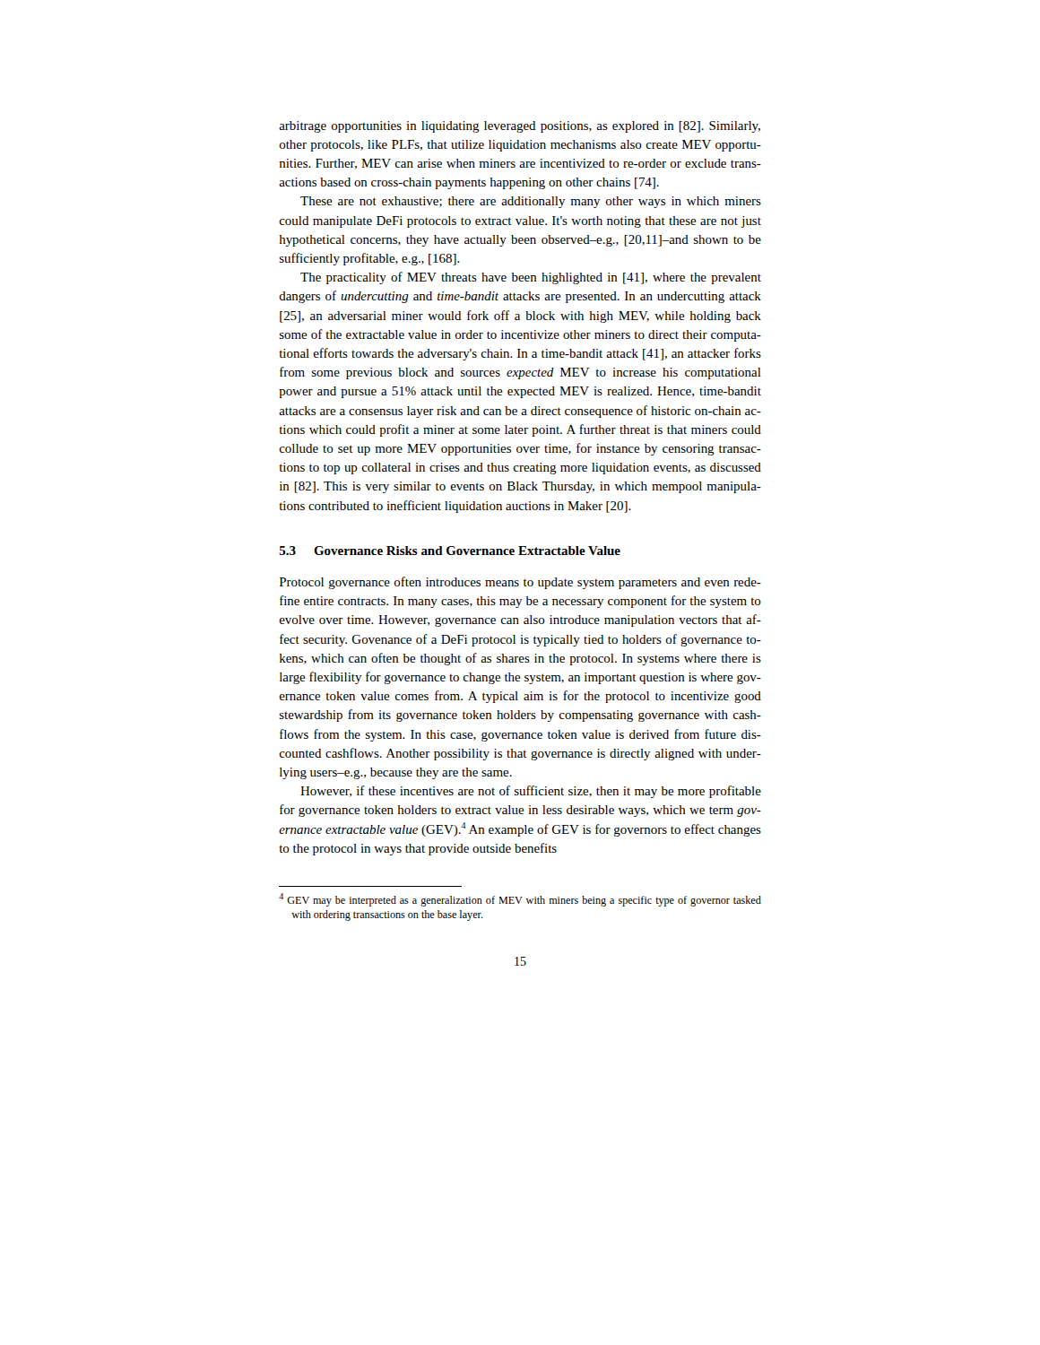arbitrage opportunities in liquidating leveraged positions, as explored in [82]. Similarly, other protocols, like PLFs, that utilize liquidation mechanisms also create MEV opportunities. Further, MEV can arise when miners are incentivized to re-order or exclude transactions based on cross-chain payments happening on other chains [74].
These are not exhaustive; there are additionally many other ways in which miners could manipulate DeFi protocols to extract value. It's worth noting that these are not just hypothetical concerns, they have actually been observed–e.g., [20,11]–and shown to be sufficiently profitable, e.g., [168].
The practicality of MEV threats have been highlighted in [41], where the prevalent dangers of undercutting and time-bandit attacks are presented. In an undercutting attack [25], an adversarial miner would fork off a block with high MEV, while holding back some of the extractable value in order to incentivize other miners to direct their computational efforts towards the adversary's chain. In a time-bandit attack [41], an attacker forks from some previous block and sources expected MEV to increase his computational power and pursue a 51% attack until the expected MEV is realized. Hence, time-bandit attacks are a consensus layer risk and can be a direct consequence of historic on-chain actions which could profit a miner at some later point. A further threat is that miners could collude to set up more MEV opportunities over time, for instance by censoring transactions to top up collateral in crises and thus creating more liquidation events, as discussed in [82]. This is very similar to events on Black Thursday, in which mempool manipulations contributed to inefficient liquidation auctions in Maker [20].
5.3 Governance Risks and Governance Extractable Value
Protocol governance often introduces means to update system parameters and even redefine entire contracts. In many cases, this may be a necessary component for the system to evolve over time. However, governance can also introduce manipulation vectors that affect security. Govenance of a DeFi protocol is typically tied to holders of governance tokens, which can often be thought of as shares in the protocol. In systems where there is large flexibility for governance to change the system, an important question is where governance token value comes from. A typical aim is for the protocol to incentivize good stewardship from its governance token holders by compensating governance with cashflows from the system. In this case, governance token value is derived from future discounted cashflows. Another possibility is that governance is directly aligned with underlying users–e.g., because they are the same.
However, if these incentives are not of sufficient size, then it may be more profitable for governance token holders to extract value in less desirable ways, which we term governance extractable value (GEV).4 An example of GEV is for governors to effect changes to the protocol in ways that provide outside benefits
4 GEV may be interpreted as a generalization of MEV with miners being a specific type of governor tasked with ordering transactions on the base layer.
15